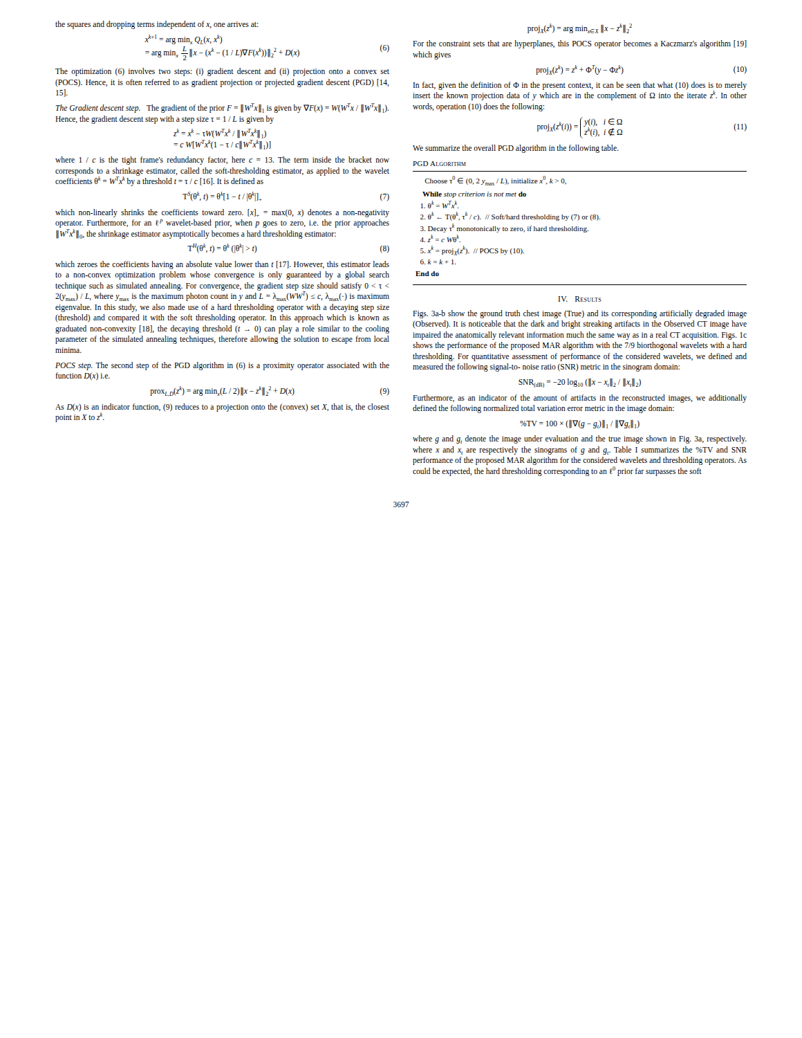the squares and dropping terms independent of x, one arrives at:
xk+1 = arg minx QL(x, xk)
= arg minx L 2∥x − (xk − (1 / L)∇F(xk))∥22 + D(x) (6)
The optimization (6) involves two steps: (i) gradient descent and (ii) projection onto a convex set (POCS). Hence, it is often referred to as gradient projection or projected gradient descent (PGD) [14, 15].
The Gradient descent step. The gradient of the prior F = ∥WTx∥1 is given by ∇F(x) = W(WTx / ∥WTx∥1). Hence, the gradient descent step with a step size τ = 1 / L is given by
zk = xk − τW(WTxk / ∥WTxk∥1)
= c W[WTxk(1 − τ / c∥WTxk∥1)]
where 1 / c is the tight frame's redundancy factor, here c = 13. The term inside the bracket now corresponds to a shrinkage estimator, called the soft-thresholding estimator, as applied to the wavelet coefficients θk = WTxk by a threshold t = τ / c [16]. It is defined as
TS(θk, t) = θk[1 − t / |θk|]+ (7)
which non-linearly shrinks the coefficients toward zero. [x]+ = max(0, x) denotes a non-negativity operator. Furthermore, for an ℓp wavelet-based prior, when p goes to zero, i.e. the prior approaches ∥WTxk∥0, the shrinkage estimator asymptotically becomes a hard thresholding estimator:
TH(θk, t) = θk (|θk| > t) (8)
which zeroes the coefficients having an absolute value lower than t [17]. However, this estimator leads to a non-convex optimization problem whose convergence is only guaranteed by a global search technique such as simulated annealing. For convergence, the gradient step size should satisfy 0 < τ < 2(ymax) / L, where ymax is the maximum photon count in y and L = λmax(WWT) ≤ c, λmax(·) is maximum eigenvalue. In this study, we also made use of a hard thresholding operator with a decaying step size (threshold) and compared it with the soft thresholding operator. In this approach which is known as graduated non-convexity [18], the decaying threshold (t → 0) can play a role similar to the cooling parameter of the simulated annealing techniques, therefore allowing the solution to escape from local minima.
POCS step. The second step of the PGD algorithm in (6) is a proximity operator associated with the function D(x) i.e.
proxL,D(zk) = arg minx(L / 2)∥x − zk∥22 + D(x) (9)
As D(x) is an indicator function, (9) reduces to a projection onto the (convex) set X, that is, the closest point in X to zk.
projX(zk) = arg minx∈X ∥x − zk∥22
For the constraint sets that are hyperplanes, this POCS operator becomes a Kaczmarz's algorithm [19] which gives
projX(zk) = zk + ΦT(y − Φzk) (10)
In fact, given the definition of Φ in the present context, it can be seen that what (10) does is to merely insert the known projection data of y which are in the complement of Ω into the iterate zk. In other words, operation (10) does the following:
projX(zk(i)) = y(i), i ∈ Ω zk(i), i ∉ Ω (11)
We summarize the overall PGD algorithm in the following table.
PGD Algorithm
Choose τ0 ∈ (0, 2 ymax / L), initialize x0, k > 0,
While stop criterion is not met do
θk = WTxk.
θk ← T(θk, τk / c). // Soft/hard thresholding by (7) or (8).
Decay τk monotonically to zero, if hard thresholding.
zk = c Wθk.
xk = projX(zk). // POCS by (10).
k = k + 1.
End do
IV. Results
Figs. 3a-b show the ground truth chest image (True) and its corresponding artificially degraded image (Observed). It is noticeable that the dark and bright streaking artifacts in the Observed CT image have impaired the anatomically relevant information much the same way as in a real CT acquisition. Figs. 1c shows the performance of the proposed MAR algorithm with the 7/9 biorthogonal wavelets with a hard thresholding. For quantitative assessment of performance of the considered wavelets, we defined and measured the following signal-to- noise ratio (SNR) metric in the sinogram domain:
SNR(dB) = −20 log10 (∥x − xt∥2 / ∥xt∥2)
Furthermore, as an indicator of the amount of artifacts in the reconstructed images, we additionally defined the following normalized total variation error metric in the image domain:
%TV = 100 × (∥∇(g − gt)∥1 / ∥∇gt∥1)
where g and gt denote the image under evaluation and the true image shown in Fig. 3a, respectively. where x and xt are respectively the sinograms of g and gt. Table I summarizes the %TV and SNR performance of the proposed MAR algorithm for the considered wavelets and thresholding operators. As could be expected, the hard thresholding corresponding to an ℓ0 prior far surpasses the soft
3697